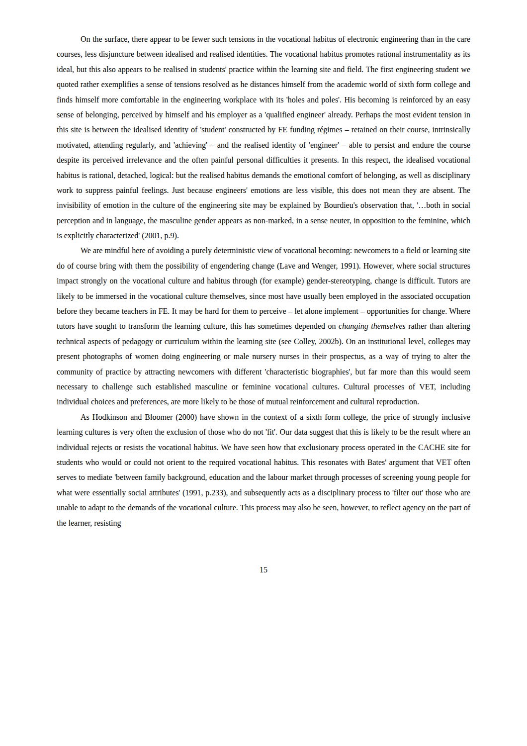On the surface, there appear to be fewer such tensions in the vocational habitus of electronic engineering than in the care courses, less disjuncture between idealised and realised identities. The vocational habitus promotes rational instrumentality as its ideal, but this also appears to be realised in students' practice within the learning site and field. The first engineering student we quoted rather exemplifies a sense of tensions resolved as he distances himself from the academic world of sixth form college and finds himself more comfortable in the engineering workplace with its 'holes and poles'. His becoming is reinforced by an easy sense of belonging, perceived by himself and his employer as a 'qualified engineer' already. Perhaps the most evident tension in this site is between the idealised identity of 'student' constructed by FE funding régimes – retained on their course, intrinsically motivated, attending regularly, and 'achieving' – and the realised identity of 'engineer' – able to persist and endure the course despite its perceived irrelevance and the often painful personal difficulties it presents. In this respect, the idealised vocational habitus is rational, detached, logical: but the realised habitus demands the emotional comfort of belonging, as well as disciplinary work to suppress painful feelings. Just because engineers' emotions are less visible, this does not mean they are absent. The invisibility of emotion in the culture of the engineering site may be explained by Bourdieu's observation that, '…both in social perception and in language, the masculine gender appears as non-marked, in a sense neuter, in opposition to the feminine, which is explicitly characterized' (2001, p.9).
We are mindful here of avoiding a purely deterministic view of vocational becoming: newcomers to a field or learning site do of course bring with them the possibility of engendering change (Lave and Wenger, 1991). However, where social structures impact strongly on the vocational culture and habitus through (for example) gender-stereotyping, change is difficult. Tutors are likely to be immersed in the vocational culture themselves, since most have usually been employed in the associated occupation before they became teachers in FE. It may be hard for them to perceive – let alone implement – opportunities for change. Where tutors have sought to transform the learning culture, this has sometimes depended on changing themselves rather than altering technical aspects of pedagogy or curriculum within the learning site (see Colley, 2002b). On an institutional level, colleges may present photographs of women doing engineering or male nursery nurses in their prospectus, as a way of trying to alter the community of practice by attracting newcomers with different 'characteristic biographies', but far more than this would seem necessary to challenge such established masculine or feminine vocational cultures. Cultural processes of VET, including individual choices and preferences, are more likely to be those of mutual reinforcement and cultural reproduction.
As Hodkinson and Bloomer (2000) have shown in the context of a sixth form college, the price of strongly inclusive learning cultures is very often the exclusion of those who do not 'fit'. Our data suggest that this is likely to be the result where an individual rejects or resists the vocational habitus. We have seen how that exclusionary process operated in the CACHE site for students who would or could not orient to the required vocational habitus. This resonates with Bates' argument that VET often serves to mediate 'between family background, education and the labour market through processes of screening young people for what were essentially social attributes' (1991, p.233), and subsequently acts as a disciplinary process to 'filter out' those who are unable to adapt to the demands of the vocational culture. This process may also be seen, however, to reflect agency on the part of the learner, resisting
15